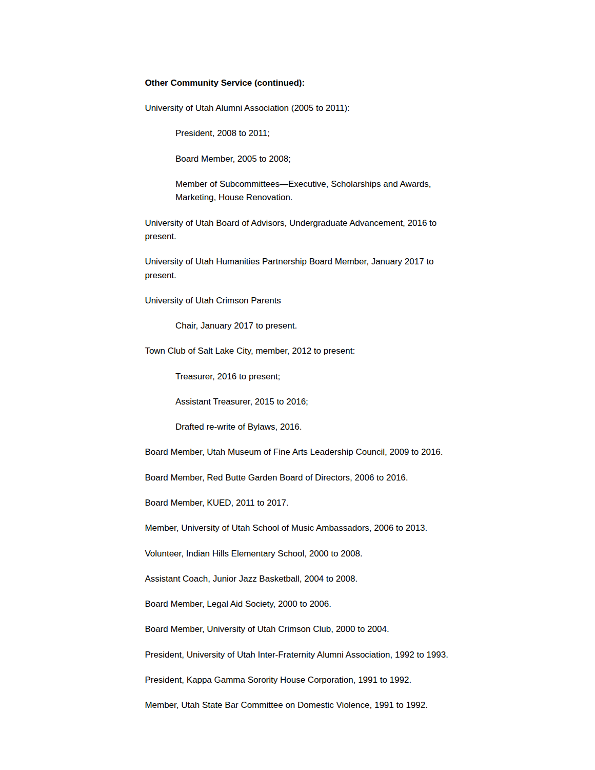Other Community Service (continued):
University of Utah Alumni Association (2005 to 2011):
President, 2008 to 2011;
Board Member, 2005 to 2008;
Member of Subcommittees—Executive, Scholarships and Awards, Marketing, House Renovation.
University of Utah Board of Advisors, Undergraduate Advancement, 2016 to present.
University of Utah Humanities Partnership Board Member, January 2017 to present.
University of Utah Crimson Parents
Chair, January 2017 to present.
Town Club of Salt Lake City, member, 2012 to present:
Treasurer, 2016 to present;
Assistant Treasurer, 2015 to 2016;
Drafted re-write of Bylaws, 2016.
Board Member, Utah Museum of Fine Arts Leadership Council, 2009 to 2016.
Board Member, Red Butte Garden Board of Directors, 2006 to 2016.
Board Member, KUED, 2011 to 2017.
Member, University of Utah School of Music Ambassadors, 2006 to 2013.
Volunteer, Indian Hills Elementary School, 2000 to 2008.
Assistant Coach, Junior Jazz Basketball, 2004 to 2008.
Board Member, Legal Aid Society, 2000 to 2006.
Board Member, University of Utah Crimson Club, 2000 to 2004.
President, University of Utah Inter-Fraternity Alumni Association, 1992 to 1993.
President, Kappa Gamma Sorority House Corporation, 1991 to 1992.
Member, Utah State Bar Committee on Domestic Violence, 1991 to 1992.